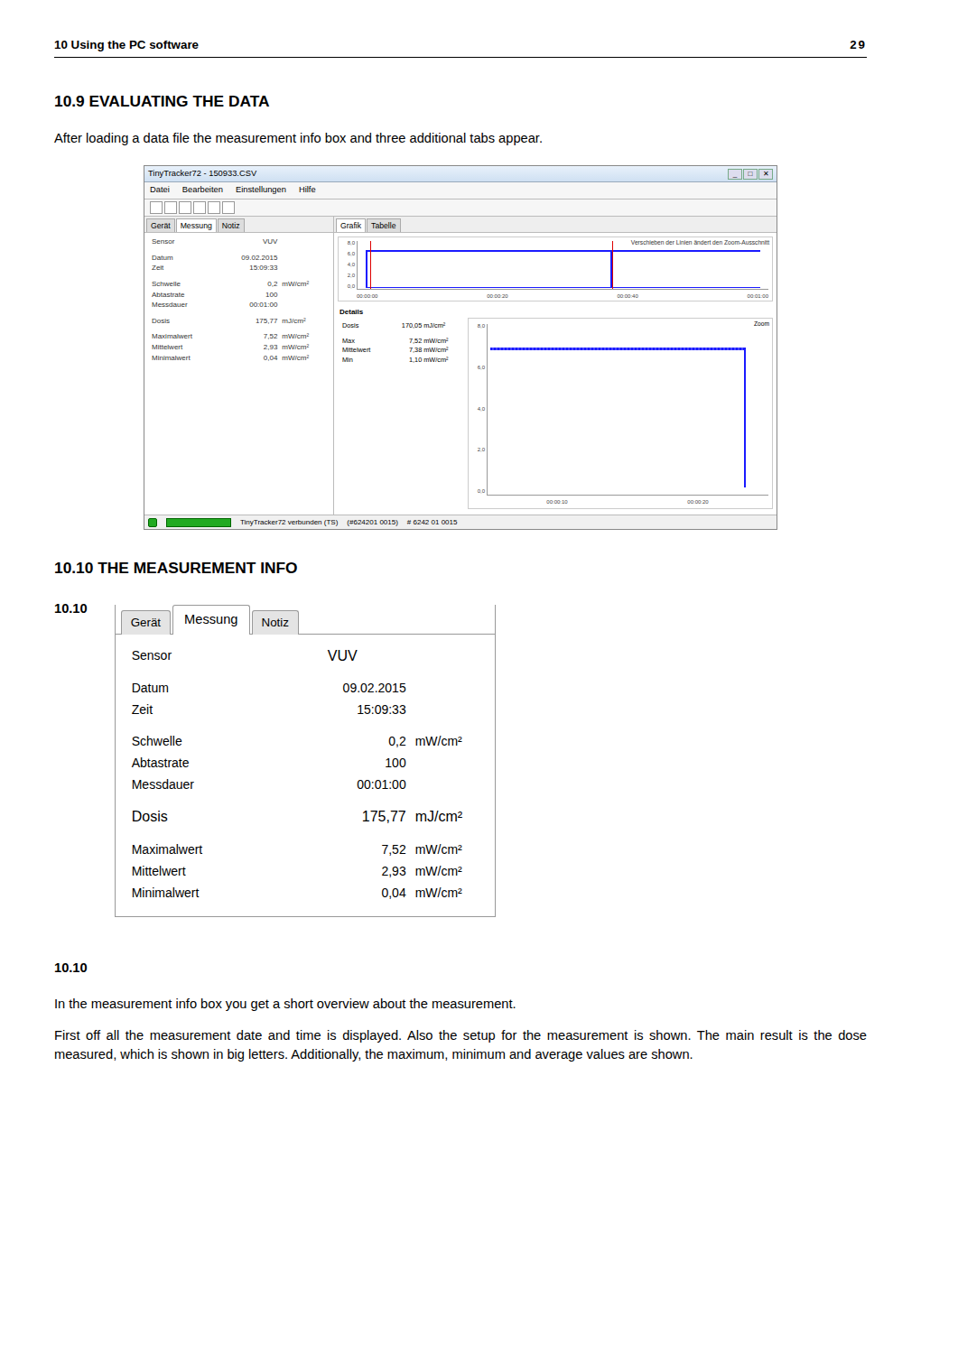10 Using the PC software 29
10.9 EVALUATING THE DATA
After loading a data file the measurement info box and three additional tabs appear.
TinyTracker72 - 150933.CSV _□✕
Datei Bearbeiten Einstellungen Hilfe
Gerät Messung Notiz
| Sensor | VUV | |
| Datum | 09.02.2015 | |
| Zeit | 15:09:33 | |
| Schwelle | 0,2 | mW/cm² |
| Abtastrate | 100 | |
| Messdauer | 00:01:00 | |
| Dosis | 175,77 | mJ/cm² |
| Maximalwert | 7,52 | mW/cm² |
| Mittelwert | 2,93 | mW/cm² |
| Minimalwert | 0,04 | mW/cm² |
Grafik Tabelle
Verschieben der Linien ändert den Zoom-Ausschnitt
8,06,04,02,00,0
00:00:0000:00:2000:00:4000:01:00
Details
| Dosis | 170,05 | mJ/cm² |
| Max | 7,52 | mW/cm² |
| Mittelwert | 7,38 | mW/cm² |
| Min | 1,10 | mW/cm² |
Zoom
8,06,04,02,00,0
00:00:1000:00:20
TinyTracker72 verbunden (TS) (#624201 0015) # 6242 01 0015
10.10 THE MEASUREMENT INFO
10.10
Gerät Messung Notiz
| Sensor | VUV | |
| Datum | 09.02.2015 | |
| Zeit | 15:09:33 | |
| Schwelle | 0,2 | mW/cm² |
| Abtastrate | 100 | |
| Messdauer | 00:01:00 | |
| Dosis | 175,77 | mJ/cm² |
| Maximalwert | 7,52 | mW/cm² |
| Mittelwert | 2,93 | mW/cm² |
| Minimalwert | 0,04 | mW/cm² |
10.10
In the measurement info box you get a short overview about the measurement.
First off all the measurement date and time is displayed. Also the setup for the measurement is shown. The main result is the dose measured, which is shown in big letters. Additionally, the maximum, minimum and average values are shown.